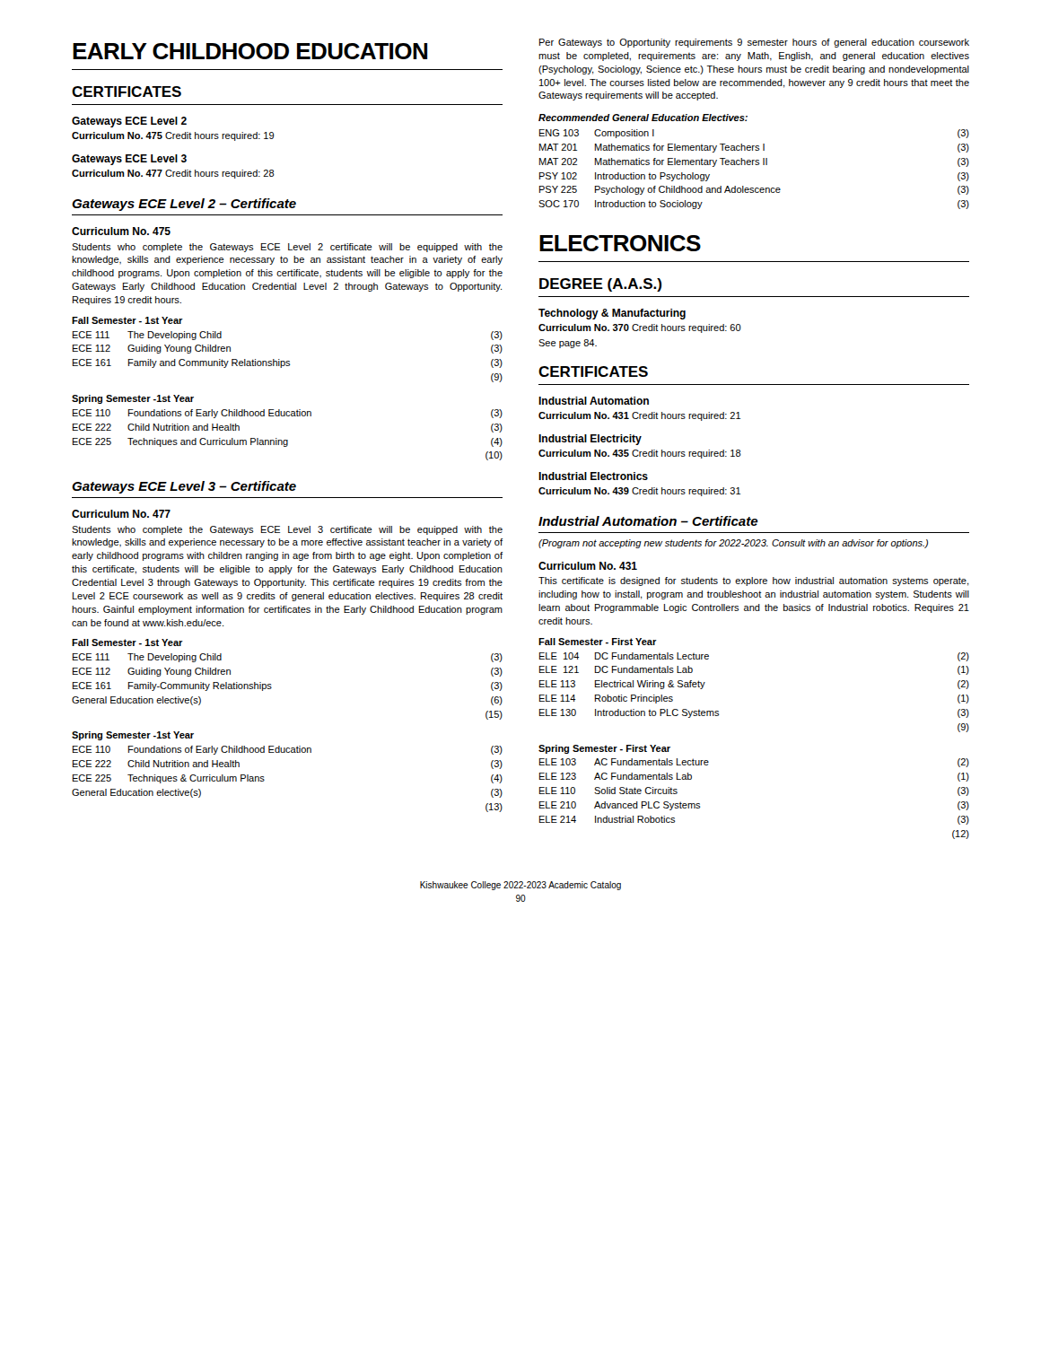EARLY CHILDHOOD EDUCATION
CERTIFICATES
Gateways ECE Level 2
Curriculum No. 475 Credit hours required: 19
Gateways ECE Level 3
Curriculum No. 477 Credit hours required: 28
Gateways ECE Level 2 – Certificate
Curriculum No. 475
Students who complete the Gateways ECE Level 2 certificate will be equipped with the knowledge, skills and experience necessary to be an assistant teacher in a variety of early childhood programs. Upon completion of this certificate, students will be eligible to apply for the Gateways Early Childhood Education Credential Level 2 through Gateways to Opportunity. Requires 19 credit hours.
Fall Semester - 1st Year
| ECE 111 | The Developing Child | (3) |
| ECE 112 | Guiding Young Children | (3) |
| ECE 161 | Family and Community Relationships | (3) |
| (9) |
Spring Semester -1st Year
| ECE 110 | Foundations of Early Childhood Education | (3) |
| ECE 222 | Child Nutrition and Health | (3) |
| ECE 225 | Techniques and Curriculum Planning | (4) |
| (10) |
Gateways ECE Level 3 – Certificate
Curriculum No. 477
Students who complete the Gateways ECE Level 3 certificate will be equipped with the knowledge, skills and experience necessary to be a more effective assistant teacher in a variety of early childhood programs with children ranging in age from birth to age eight. Upon completion of this certificate, students will be eligible to apply for the Gateways Early Childhood Education Credential Level 3 through Gateways to Opportunity. This certificate requires 19 credits from the Level 2 ECE coursework as well as 9 credits of general education electives. Requires 28 credit hours. Gainful employment information for certificates in the Early Childhood Education program can be found at www.kish.edu/ece.
Fall Semester - 1st Year
| ECE 111 | The Developing Child | (3) |
| ECE 112 | Guiding Young Children | (3) |
| ECE 161 | Family-Community Relationships | (3) |
| General Education elective(s) | (6) |
| (15) |
Spring Semester -1st Year
| ECE 110 | Foundations of Early Childhood Education | (3) |
| ECE 222 | Child Nutrition and Health | (3) |
| ECE 225 | Techniques & Curriculum Plans | (4) |
| General Education elective(s) | (3) |
| (13) |
Per Gateways to Opportunity requirements 9 semester hours of general education coursework must be completed, requirements are: any Math, English, and general education electives (Psychology, Sociology, Science etc.) These hours must be credit bearing and nondevelopmental 100+ level. The courses listed below are recommended, however any 9 credit hours that meet the Gateways requirements will be accepted.
Recommended General Education Electives:
| ENG 103 | Composition I | (3) |
| MAT 201 | Mathematics for Elementary Teachers I | (3) |
| MAT 202 | Mathematics for Elementary Teachers II | (3) |
| PSY 102 | Introduction to Psychology | (3) |
| PSY 225 | Psychology of Childhood and Adolescence | (3) |
| SOC 170 | Introduction to Sociology | (3) |
ELECTRONICS
DEGREE (A.A.S.)
Technology & Manufacturing
Curriculum No. 370 Credit hours required: 60
See page 84.
CERTIFICATES
Industrial Automation
Curriculum No. 431 Credit hours required: 21
Industrial Electricity
Curriculum No. 435 Credit hours required: 18
Industrial Electronics
Curriculum No. 439 Credit hours required: 31
Industrial Automation – Certificate
(Program not accepting new students for 2022-2023. Consult with an advisor for options.)
Curriculum No. 431
This certificate is designed for students to explore how industrial automation systems operate, including how to install, program and troubleshoot an industrial automation system. Students will learn about Programmable Logic Controllers and the basics of Industrial robotics. Requires 21 credit hours.
Fall Semester - First Year
| ELE 104 | DC Fundamentals Lecture | (2) |
| ELE 121 | DC Fundamentals Lab | (1) |
| ELE 113 | Electrical Wiring & Safety | (2) |
| ELE 114 | Robotic Principles | (1) |
| ELE 130 | Introduction to PLC Systems | (3) |
| (9) |
Spring Semester - First Year
| ELE 103 | AC Fundamentals Lecture | (2) |
| ELE 123 | AC Fundamentals Lab | (1) |
| ELE 110 | Solid State Circuits | (3) |
| ELE 210 | Advanced PLC Systems | (3) |
| ELE 214 | Industrial Robotics | (3) |
| (12) |
Kishwaukee College 2022-2023 Academic Catalog
90